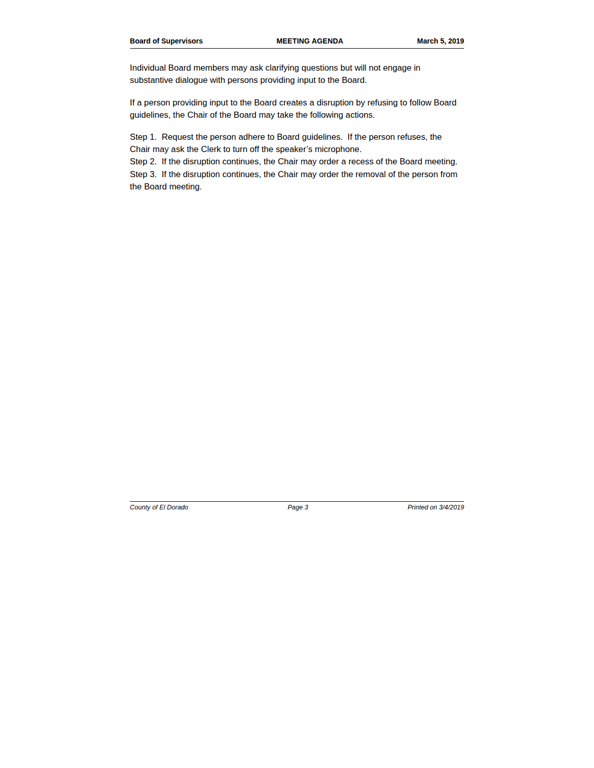Board of Supervisors
MEETING AGENDA
March 5, 2019
Individual Board members may ask clarifying questions but will not engage in substantive dialogue with persons providing input to the Board.
If a person providing input to the Board creates a disruption by refusing to follow Board guidelines, the Chair of the Board may take the following actions.
Step 1. Request the person adhere to Board guidelines. If the person refuses, the Chair may ask the Clerk to turn off the speaker’s microphone.
Step 2. If the disruption continues, the Chair may order a recess of the Board meeting.
Step 3. If the disruption continues, the Chair may order the removal of the person from the Board meeting.
County of El Dorado
Page 3
Printed on 3/4/2019